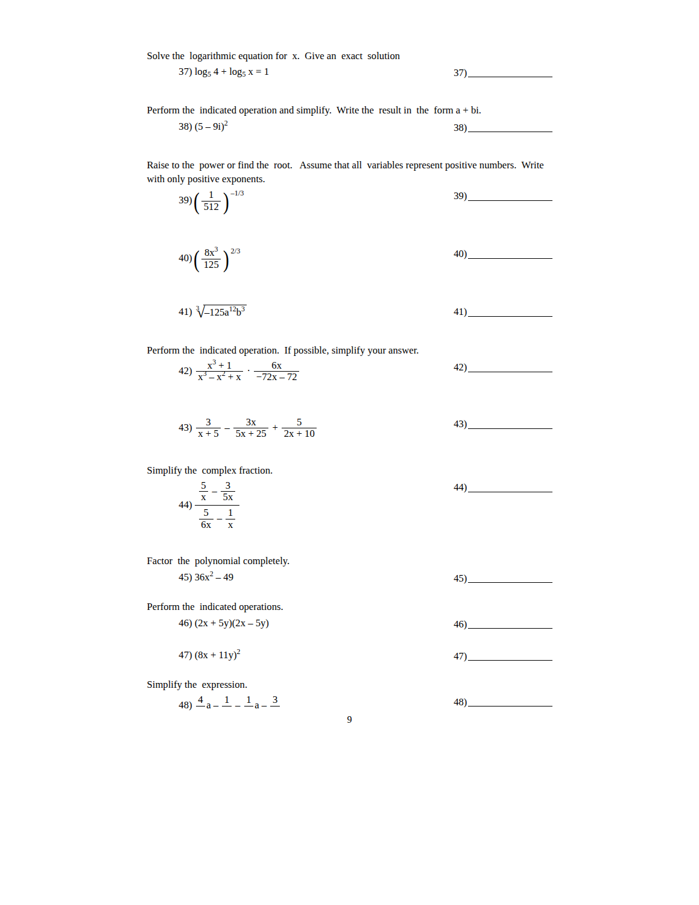Solve the logarithmic equation for x. Give an exact solution
37) log5 4 + log5 x = 1
37)
Perform the indicated operation and simplify. Write the result in the form a + bi.
38) (5 – 9i)2
38)
Raise to the power or find the root. Assume that all variables represent positive numbers. Write with only positive exponents.
39)(1512)–1/3
39)
40)(8x3125) 2/3
40)
41) 3√–125a12b3
41)
Perform the indicated operation. If possible, simplify your answer.
42) x3 + 1 x3 – x2 + x · 6x−72x – 72
42)
43) 3 x + 5 – 3x 5x + 25 + 52x + 10
43)
Simplify the complex fraction.
44) 5 x – 35x 56x – 1 x
44)
Factor the polynomial completely.
45) 36x2 – 49
45)
Perform the indicated operations.
46) (2x + 5y)(2x – 5y)
46)
47) (8x + 11y)2
47)
Simplify the expression.
48) 4 a – 1 – 1 a – 3
48)
9